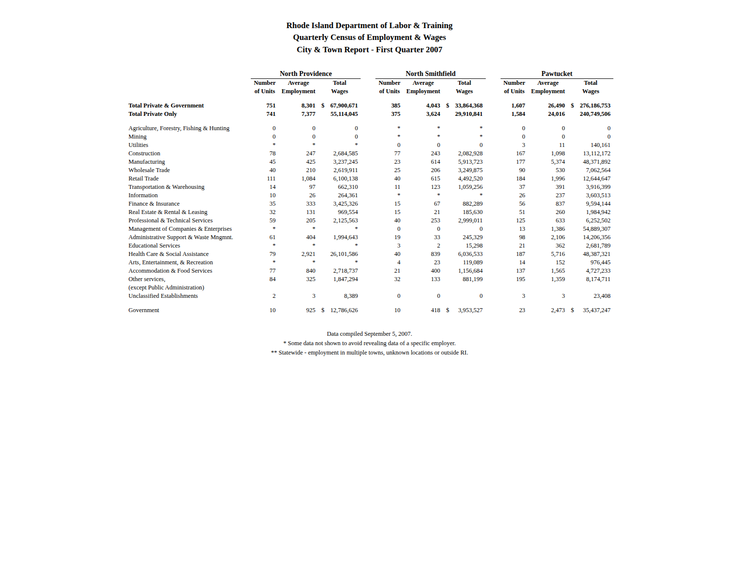Rhode Island Department of Labor & Training
Quarterly Census of Employment & Wages
City & Town Report - First Quarter 2007
| | | North Providence | | North Smithfield | | Pawtucket |
| | | Number | Average | Total | | Number | Average | Total | | Number | Average | Total |
| | | of Units | Employment | Wages | | of Units | Employment | Wages | | of Units | Employment | Wages |
| Total Private & Government | | 751 | 8,301 | $ | 67,900,671 | | 385 | 4,043 | $ | 33,864,368 | | 1,607 | 26,490 | $ | 276,186,753 |
| Total Private Only | | 741 | 7,377 | | 55,114,045 | | 375 | 3,624 | | 29,910,841 | | 1,584 | 24,016 | | 240,749,506 |
| Agriculture, Forestry, Fishing & Hunting | | 0 | 0 | | 0 | | * | * | | * | | 0 | 0 | | 0 |
| Mining | | 0 | 0 | | 0 | | * | * | | * | | 0 | 0 | | 0 |
| Utilities | | * | * | | * | | 0 | 0 | | 0 | | 3 | 11 | | 140,161 |
| Construction | | 78 | 247 | | 2,684,585 | | 77 | 243 | | 2,082,928 | | 167 | 1,098 | | 13,112,172 |
| Manufacturing | | 45 | 425 | | 3,237,245 | | 23 | 614 | | 5,913,723 | | 177 | 5,374 | | 48,371,892 |
| Wholesale Trade | | 40 | 210 | | 2,619,911 | | 25 | 206 | | 3,249,875 | | 90 | 530 | | 7,062,564 |
| Retail Trade | | 111 | 1,084 | | 6,100,138 | | 40 | 615 | | 4,492,520 | | 184 | 1,996 | | 12,644,647 |
| Transportation & Warehousing | | 14 | 97 | | 662,310 | | 11 | 123 | | 1,059,256 | | 37 | 391 | | 3,916,399 |
| Information | | 10 | 26 | | 264,361 | | * | * | | * | | 26 | 237 | | 3,603,513 |
| Finance & Insurance | | 35 | 333 | | 3,425,326 | | 15 | 67 | | 882,289 | | 56 | 837 | | 9,594,144 |
| Real Estate & Rental & Leasing | | 32 | 131 | | 969,554 | | 15 | 21 | | 185,630 | | 51 | 260 | | 1,984,942 |
| Professional & Technical Services | | 59 | 205 | | 2,125,563 | | 40 | 253 | | 2,999,011 | | 125 | 633 | | 6,252,502 |
| Management of Companies & Enterprises | | * | * | | * | | 0 | 0 | | 0 | | 13 | 1,386 | | 54,889,307 |
| Administrative Support & Waste Mngmnt. | | 61 | 404 | | 1,994,643 | | 19 | 33 | | 245,329 | | 98 | 2,106 | | 14,206,356 |
| Educational Services | | * | * | | * | | 3 | 2 | | 15,298 | | 21 | 362 | | 2,681,789 |
| Health Care & Social Assistance | | 79 | 2,921 | | 26,101,586 | | 40 | 839 | | 6,036,533 | | 187 | 5,716 | | 48,387,321 |
| Arts, Entertainment, & Recreation | | * | * | | * | | 4 | 23 | | 119,089 | | 14 | 152 | | 976,445 |
| Accommodation & Food Services | | 77 | 840 | | 2,718,737 | | 21 | 400 | | 1,156,684 | | 137 | 1,565 | | 4,727,233 |
| Other services, | | 84 | 325 | | 1,847,294 | | 32 | 133 | | 881,199 | | 195 | 1,359 | | 8,174,711 |
| (except Public Administration) | | | | | | | | | | | | | | | |
| Unclassified Establishments | | 2 | 3 | | 8,389 | | 0 | 0 | | 0 | | 3 | 3 | | 23,408 |
| Government | | 10 | 925 | $ | 12,786,626 | | 10 | 418 | $ | 3,953,527 | | 23 | 2,473 | $ | 35,437,247 |
Data compiled September 5, 2007.
* Some data not shown to avoid revealing data of a specific employer.
** Statewide - employment in multiple towns, unknown locations or outside RI.